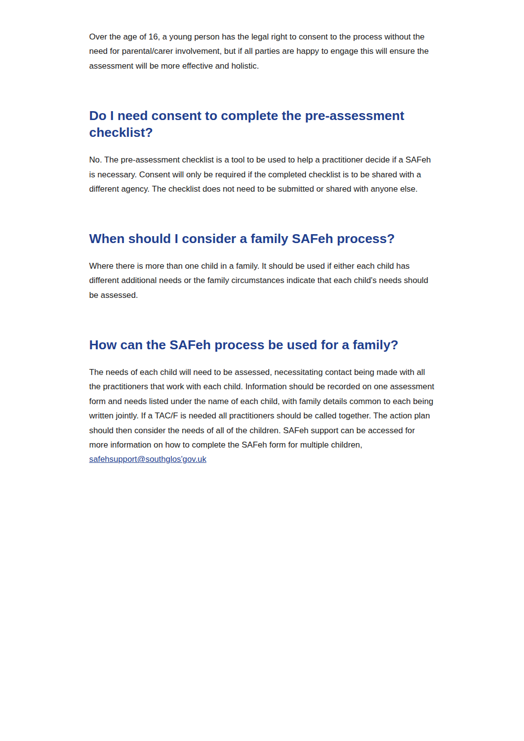Over the age of 16, a young person has the legal right to consent to the process without the need for parental/carer involvement, but if all parties are happy to engage this will ensure the assessment will be more effective and holistic.
Do I need consent to complete the pre-assessment checklist?
No. The pre-assessment checklist is a tool to be used to help a practitioner decide if a SAFeh is necessary. Consent will only be required if the completed checklist is to be shared with a different agency. The checklist does not need to be submitted or shared with anyone else.
When should I consider a family SAFeh process?
Where there is more than one child in a family. It should be used if either each child has different additional needs or the family circumstances indicate that each child's needs should be assessed.
How can the SAFeh process be used for a family?
The needs of each child will need to be assessed, necessitating contact being made with all the practitioners that work with each child. Information should be recorded on one assessment form and needs listed under the name of each child, with family details common to each being written jointly. If a TAC/F is needed all practitioners should be called together. The action plan should then consider the needs of all of the children. SAFeh support can be accessed for more information on how to complete the SAFeh form for multiple children, safehsupport@southglos'gov.uk